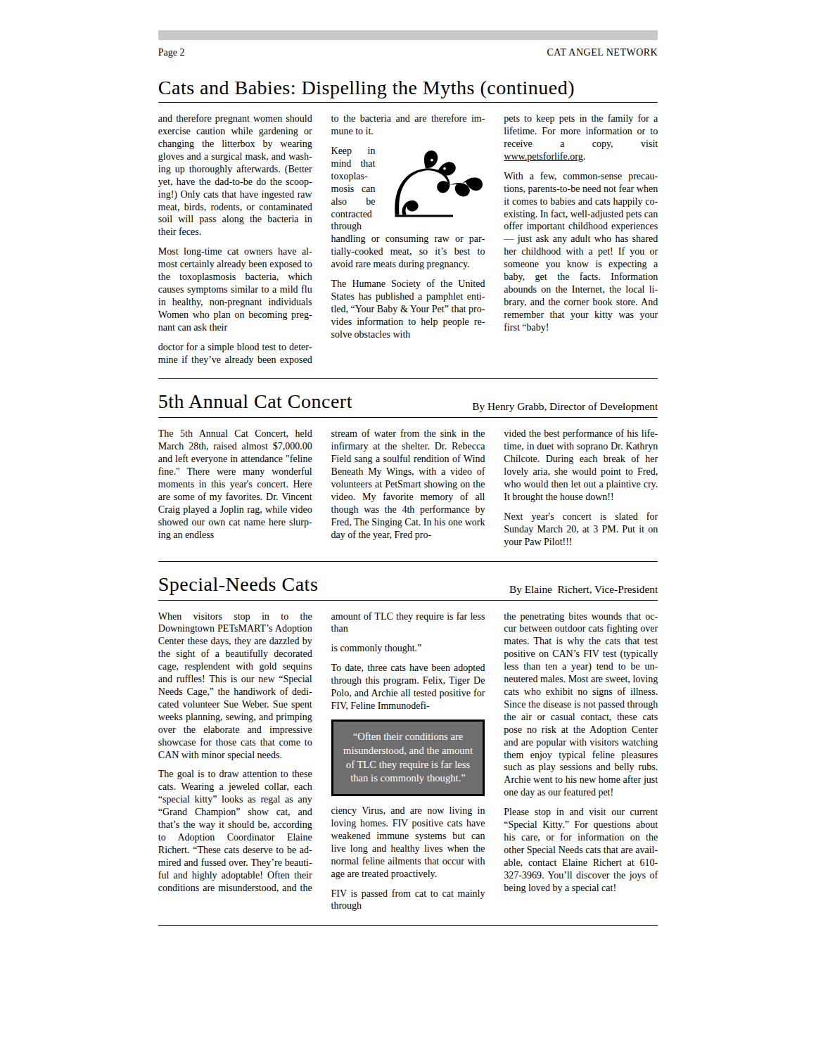Page 2
CAT ANGEL NETWORK
Cats and Babies: Dispelling the Myths (continued)
and therefore pregnant women should exercise caution while gardening or changing the litterbox by wearing gloves and a surgical mask, and washing up thoroughly afterwards. (Better yet, have the dad-to-be do the scooping!) Only cats that have ingested raw meat, birds, rodents, or contaminated soil will pass along the bacteria in their feces.
Most long-time cat owners have almost certainly already been exposed to the toxoplasmosis bacteria, which causes symptoms similar to a mild flu in healthy, non-pregnant individuals Women who plan on becoming pregnant can ask their
doctor for a simple blood test to determine if they’ve already been exposed to the bacteria and are therefore immune to it.
Keep in mind that toxoplasmosis can also be contracted through handling or consuming raw or partially-cooked meat, so it’s best to avoid rare meats during pregnancy.
The Humane Society of the United States has published a pamphlet entitled, “Your Baby & Your Pet” that provides information to help people resolve obstacles with
pets to keep pets in the family for a lifetime. For more information or to receive a copy, visit www.petsforlife.org.
With a few, common-sense precautions, parents-to-be need not fear when it comes to babies and cats happily coexisting. In fact, well-adjusted pets can offer important childhood experiences — just ask any adult who has shared her childhood with a pet! If you or someone you know is expecting a baby, get the facts. Information abounds on the Internet, the local library, and the corner book store. And remember that your kitty was your first “baby!
5th Annual Cat Concert
By Henry Grabb, Director of Development
The 5th Annual Cat Concert, held March 28th, raised almost $7,000.00 and left everyone in attendance "feline fine." There were many wonderful moments in this year's concert. Here are some of my favorites. Dr. Vincent Craig played a Joplin rag, while video showed our own cat name here slurping an endless
stream of water from the sink in the infirmary at the shelter. Dr. Rebecca Field sang a soulful rendition of Wind Beneath My Wings, with a video of volunteers at PetSmart showing on the video. My favorite memory of all though was the 4th performance by Fred, The Singing Cat. In his one work day of the year, Fred pro-
vided the best performance of his lifetime, in duet with soprano Dr. Kathryn Chilcote. During each break of her lovely aria, she would point to Fred, who would then let out a plaintive cry. It brought the house down!!
Next year's concert is slated for Sunday March 20, at 3 PM. Put it on your Paw Pilot!!!
Special-Needs Cats
By Elaine Richert, Vice-President
When visitors stop in to the Downingtown PETsMART’s Adoption Center these days, they are dazzled by the sight of a beautifully decorated cage, resplendent with gold sequins and ruffles! This is our new “Special Needs Cage,” the handiwork of dedicated volunteer Sue Weber. Sue spent weeks planning, sewing, and primping over the elaborate and impressive showcase for those cats that come to CAN with minor special needs.
The goal is to draw attention to these cats. Wearing a jeweled collar, each “special kitty” looks as regal as any “Grand Champion” show cat, and that’s the way it should be, according to Adoption Coordinator Elaine Richert. “These cats deserve to be admired and fussed over. They’re beautiful and highly adoptable! Often their conditions are misunderstood, and the amount of TLC they require is far less than
is commonly thought.”
To date, three cats have been adopted through this program. Felix, Tiger De Polo, and Archie all tested positive for FIV, Feline Immunodefi-
“Often their conditions are misunderstood, and the amount of TLC they require is far less than is commonly thought.”
ciency Virus, and are now living in loving homes. FIV positive cats have weakened immune systems but can live long and healthy lives when the normal feline ailments that occur with age are treated proactively.
FIV is passed from cat to cat mainly through
the penetrating bites wounds that occur between outdoor cats fighting over mates. That is why the cats that test positive on CAN’s FIV test (typically less than ten a year) tend to be unneutered males. Most are sweet, loving cats who exhibit no signs of illness. Since the disease is not passed through the air or casual contact, these cats pose no risk at the Adoption Center and are popular with visitors watching them enjoy typical feline pleasures such as play sessions and belly rubs. Archie went to his new home after just one day as our featured pet!
Please stop in and visit our current “Special Kitty.” For questions about his care, or for information on the other Special Needs cats that are available, contact Elaine Richert at 610-327-3969. You’ll discover the joys of being loved by a special cat!